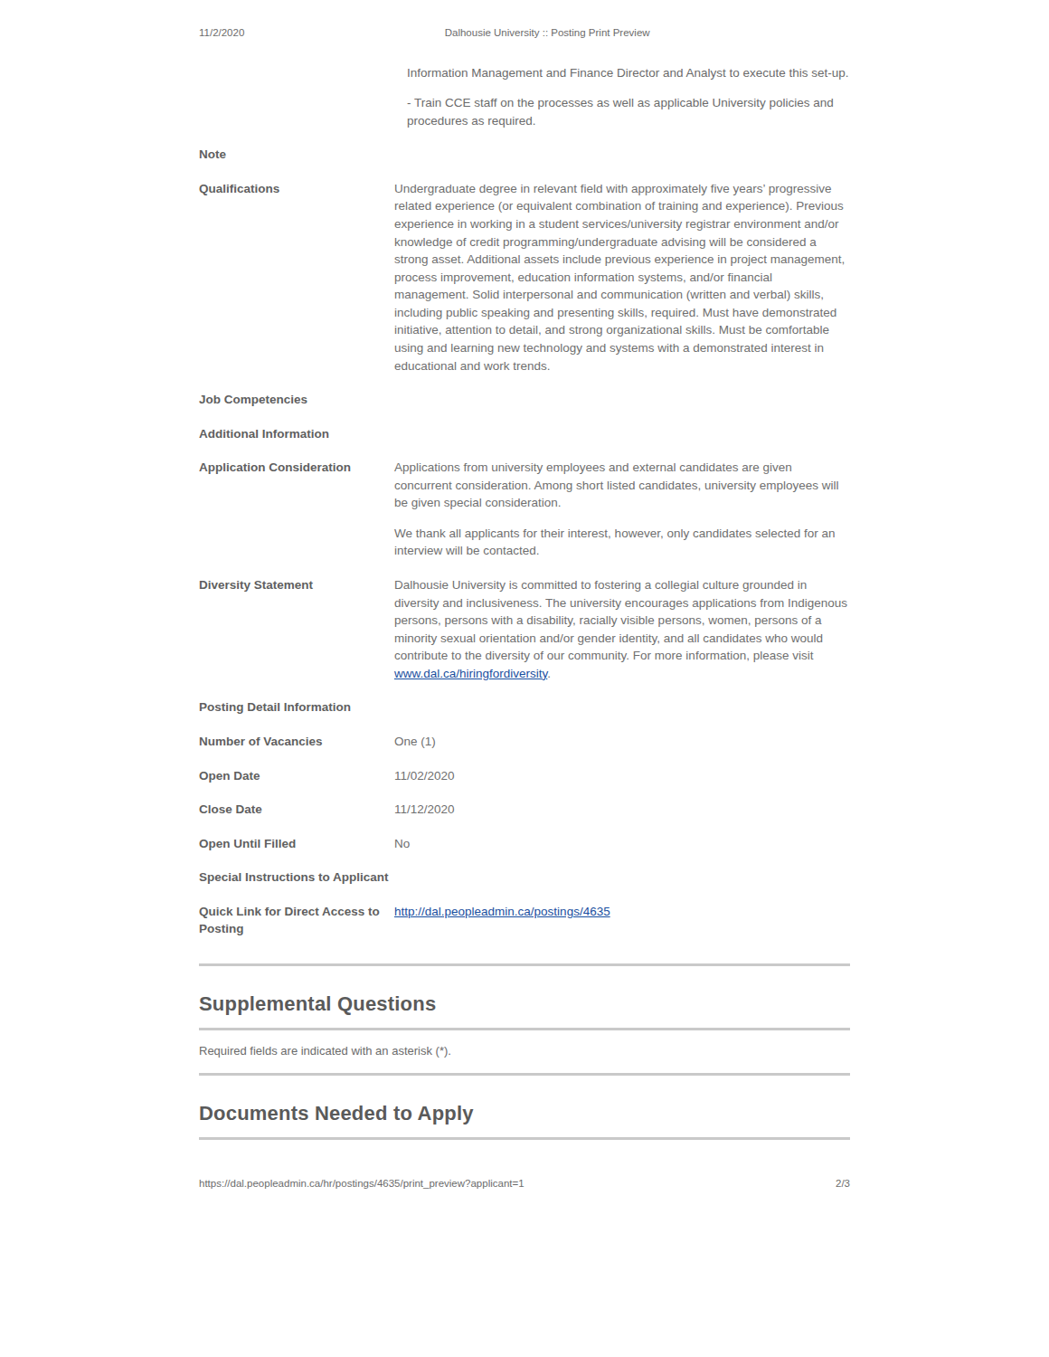11/2/2020
Dalhousie University :: Posting Print Preview
Information Management and Finance Director and Analyst to execute this set-up.
- Train CCE staff on the processes as well as applicable University policies and procedures as required.
| Note | |
| Qualifications | Undergraduate degree in relevant field with approximately five years’ progressive related experience (or equivalent combination of training and experience). Previous experience in working in a student services/university registrar environment and/or knowledge of credit programming/undergraduate advising will be considered a strong asset. Additional assets include previous experience in project management, process improvement, education information systems, and/or financial management. Solid interpersonal and communication (written and verbal) skills, including public speaking and presenting skills, required. Must have demonstrated initiative, attention to detail, and strong organizational skills. Must be comfortable using and learning new technology and systems with a demonstrated interest in educational and work trends. |
| Job Competencies | |
| Additional Information | |
| Application Consideration | Applications from university employees and external candidates are given concurrent consideration. Among short listed candidates, university employees will be given special consideration. We thank all applicants for their interest, however, only candidates selected for an interview will be contacted. |
| Diversity Statement | Dalhousie University is committed to fostering a collegial culture grounded in diversity and inclusiveness. The university encourages applications from Indigenous persons, persons with a disability, racially visible persons, women, persons of a minority sexual orientation and/or gender identity, and all candidates who would contribute to the diversity of our community. For more information, please visit www.dal.ca/hiringfordiversity . |
| Posting Detail Information | |
| Number of Vacancies | One (1) |
| Open Date | 11/02/2020 |
| Close Date | 11/12/2020 |
| Open Until Filled | No |
| Special Instructions to Applicant | |
| Quick Link for Direct Access to Posting | http://dal.peopleadmin.ca/postings/4635 |
Supplemental Questions
Required fields are indicated with an asterisk (*).
Documents Needed to Apply
https://dal.peopleadmin.ca/hr/postings/4635/print_preview?applicant=1
2/3